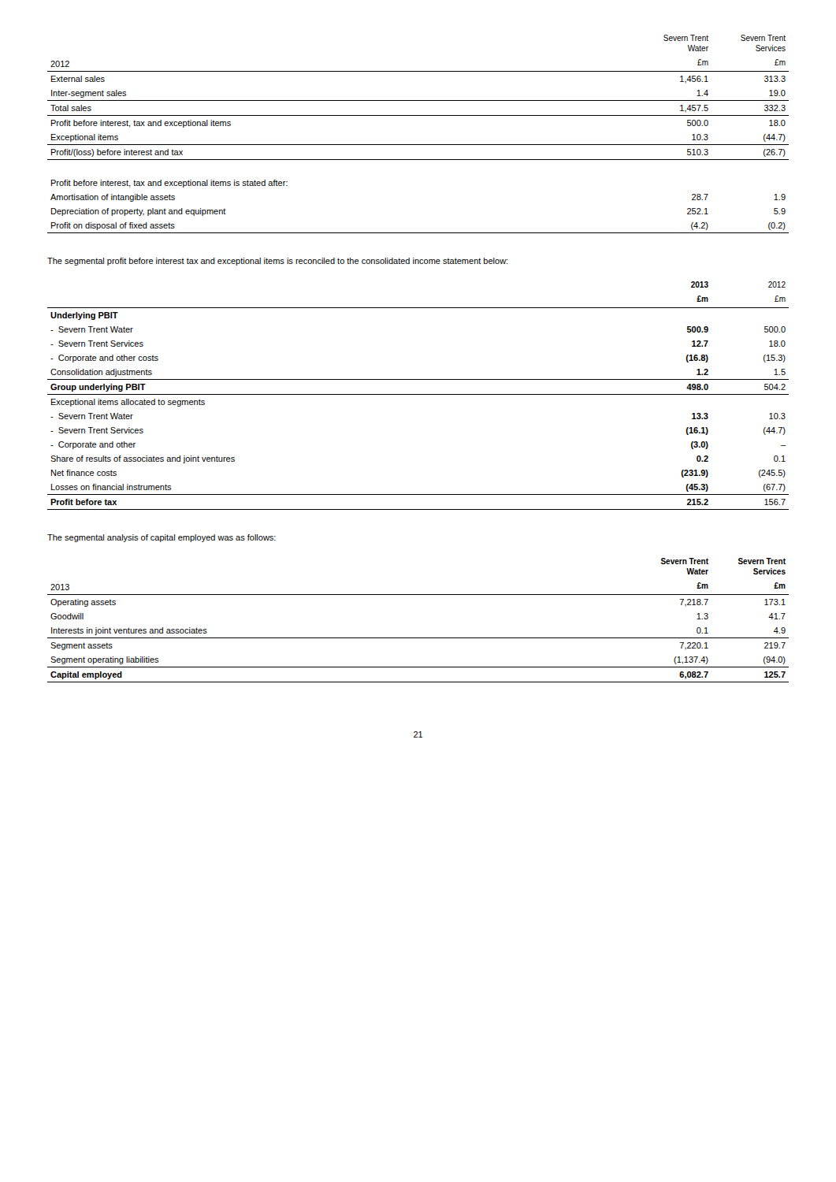| | Severn Trent Water | Severn Trent Services |
| --- | --- | --- |
| 2012 | £m | £m |
| External sales | 1,456.1 | 313.3 |
| Inter-segment sales | 1.4 | 19.0 |
| Total sales | 1,457.5 | 332.3 |
| Profit before interest, tax and exceptional items | 500.0 | 18.0 |
| Exceptional items | 10.3 | (44.7) |
| Profit/(loss) before interest and tax | 510.3 | (26.7) |
| Profit before interest, tax and exceptional items is stated after: | | |
| Amortisation of intangible assets | 28.7 | 1.9 |
| Depreciation of property, plant and equipment | 252.1 | 5.9 |
| Profit on disposal of fixed assets | (4.2) | (0.2) |
The segmental profit before interest tax and exceptional items is reconciled to the consolidated income statement below:
| | 2013 | 2012 |
| --- | --- | --- |
| | £m | £m |
| Underlying PBIT | | |
| - Severn Trent Water | 500.9 | 500.0 |
| - Severn Trent Services | 12.7 | 18.0 |
| - Corporate and other costs | (16.8) | (15.3) |
| Consolidation adjustments | 1.2 | 1.5 |
| Group underlying PBIT | 498.0 | 504.2 |
| Exceptional items allocated to segments | | |
| - Severn Trent Water | 13.3 | 10.3 |
| - Severn Trent Services | (16.1) | (44.7) |
| - Corporate and other | (3.0) | – |
| Share of results of associates and joint ventures | 0.2 | 0.1 |
| Net finance costs | (231.9) | (245.5) |
| Losses on financial instruments | (45.3) | (67.7) |
| Profit before tax | 215.2 | 156.7 |
The segmental analysis of capital employed was as follows:
| | Severn Trent Water | Severn Trent Services |
| --- | --- | --- |
| 2013 | £m | £m |
| Operating assets | 7,218.7 | 173.1 |
| Goodwill | 1.3 | 41.7 |
| Interests in joint ventures and associates | 0.1 | 4.9 |
| Segment assets | 7,220.1 | 219.7 |
| Segment operating liabilities | (1,137.4) | (94.0) |
| Capital employed | 6,082.7 | 125.7 |
21